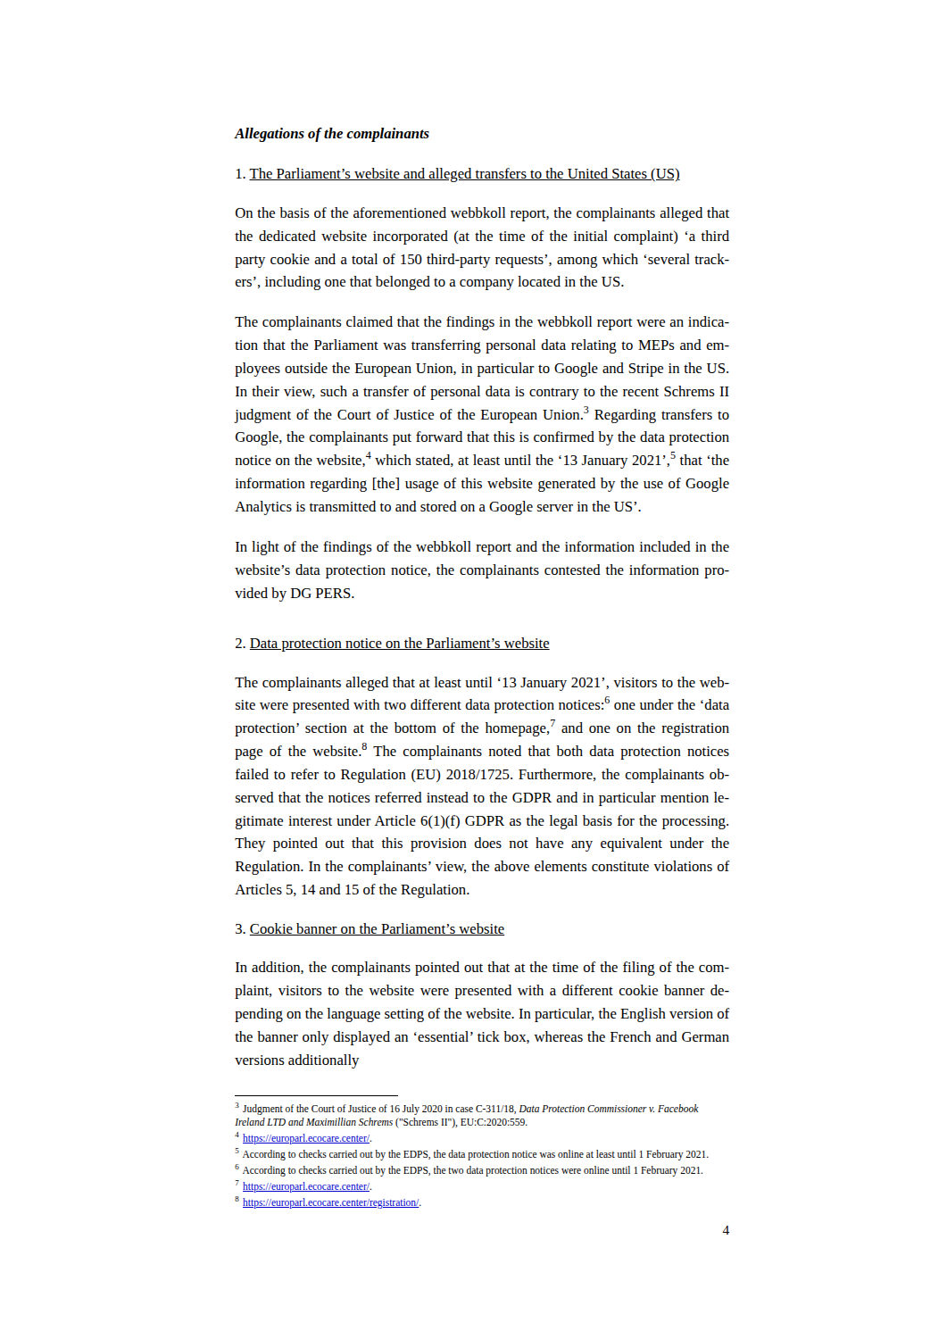Allegations of the complainants
1. The Parliament’s website and alleged transfers to the United States (US)
On the basis of the aforementioned webbkoll report, the complainants alleged that the dedicated website incorporated (at the time of the initial complaint) ‘a third party cookie and a total of 150 third-party requests’, among which ‘several trackers’, including one that belonged to a company located in the US.
The complainants claimed that the findings in the webbkoll report were an indication that the Parliament was transferring personal data relating to MEPs and employees outside the European Union, in particular to Google and Stripe in the US. In their view, such a transfer of personal data is contrary to the recent Schrems II judgment of the Court of Justice of the European Union.3 Regarding transfers to Google, the complainants put forward that this is confirmed by the data protection notice on the website,4 which stated, at least until the ‘13 January 2021’,5 that ‘the information regarding [the] usage of this website generated by the use of Google Analytics is transmitted to and stored on a Google server in the US’.
In light of the findings of the webbkoll report and the information included in the website’s data protection notice, the complainants contested the information provided by DG PERS.
2. Data protection notice on the Parliament’s website
The complainants alleged that at least until ‘13 January 2021’, visitors to the website were presented with two different data protection notices:6 one under the ‘data protection’ section at the bottom of the homepage,7 and one on the registration page of the website.8 The complainants noted that both data protection notices failed to refer to Regulation (EU) 2018/1725. Furthermore, the complainants observed that the notices referred instead to the GDPR and in particular mention legitimate interest under Article 6(1)(f) GDPR as the legal basis for the processing. They pointed out that this provision does not have any equivalent under the Regulation. In the complainants’ view, the above elements constitute violations of Articles 5, 14 and 15 of the Regulation.
3. Cookie banner on the Parliament’s website
In addition, the complainants pointed out that at the time of the filing of the complaint, visitors to the website were presented with a different cookie banner depending on the language setting of the website. In particular, the English version of the banner only displayed an ‘essential’ tick box, whereas the French and German versions additionally
3 Judgment of the Court of Justice of 16 July 2020 in case C-311/18, Data Protection Commissioner v. Facebook Ireland LTD and Maximillian Schrems ("Schrems II"), EU:C:2020:559.
4 https://europarl.ecocare.center/.
5 According to checks carried out by the EDPS, the data protection notice was online at least until 1 February 2021.
6 According to checks carried out by the EDPS, the two data protection notices were online until 1 February 2021.
7 https://europarl.ecocare.center/.
8 https://europarl.ecocare.center/registration/.
4